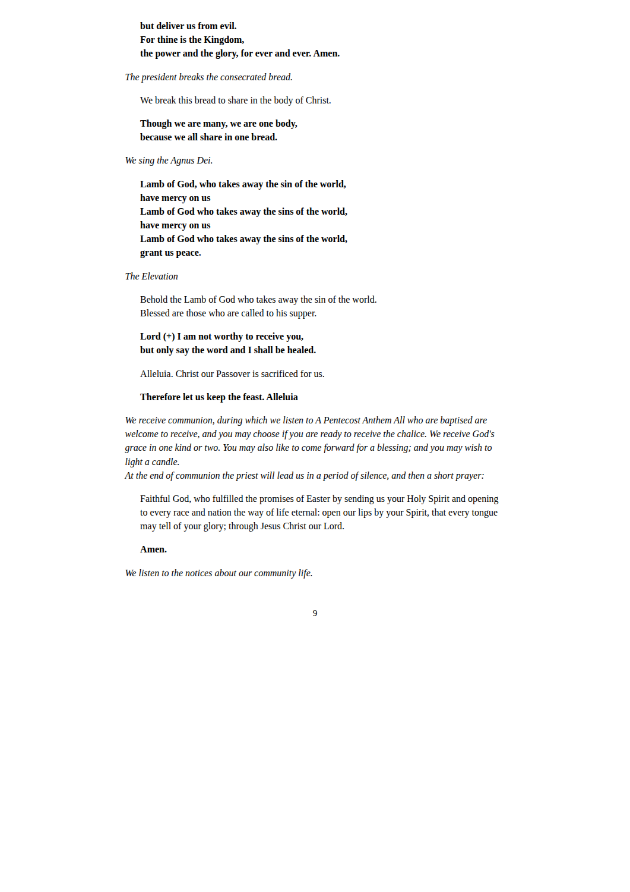but deliver us from evil.
For thine is the Kingdom,
the power and the glory, for ever and ever. Amen.
The president breaks the consecrated bread.
We break this bread to share in the body of Christ.
Though we are many, we are one body,
because we all share in one bread.
We sing the Agnus Dei.
Lamb of God, who takes away the sin of the world,
have mercy on us
Lamb of God who takes away the sins of the world,
have mercy on us
Lamb of God who takes away the sins of the world,
grant us peace.
The Elevation
Behold the Lamb of God who takes away the sin of the world.
Blessed are those who are called to his supper.
Lord (+) I am not worthy to receive you,
but only say the word and I shall be healed.
Alleluia. Christ our Passover is sacrificed for us.
Therefore let us keep the feast. Alleluia
We receive communion, during which we listen to A Pentecost Anthem All who are baptised are welcome to receive, and you may choose if you are ready to receive the chalice. We receive God's grace in one kind or two. You may also like to come forward for a blessing; and you may wish to light a candle.
At the end of communion the priest will lead us in a period of silence, and then a short prayer:
Faithful God, who fulfilled the promises of Easter by sending us your Holy Spirit and opening to every race and nation the way of life eternal: open our lips by your Spirit, that every tongue may tell of your glory; through Jesus Christ our Lord.
Amen.
We listen to the notices about our community life.
9